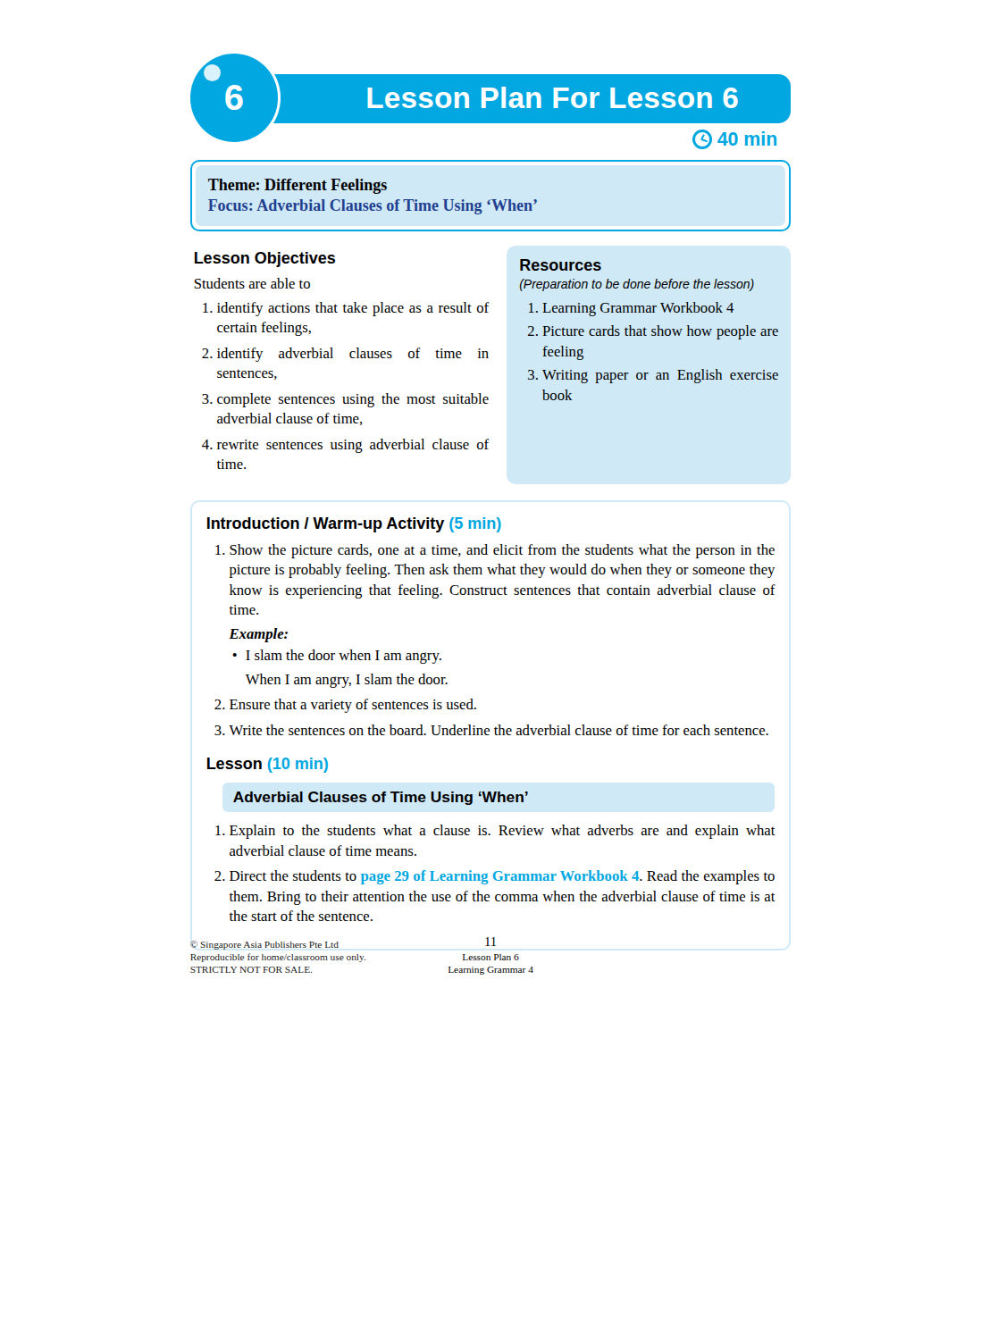6
Lesson Plan For Lesson 6
40 min
Theme: Different Feelings
Focus: Adverbial Clauses of Time Using ‘When’
Lesson Objectives
Students are able to
identify actions that take place as a result of certain feelings,
identify adverbial clauses of time in sentences,
complete sentences using the most suitable adverbial clause of time,
rewrite sentences using adverbial clause of time.
Resources
(Preparation to be done before the lesson)
Learning Grammar Workbook 4
Picture cards that show how people are feeling
Writing paper or an English exercise book
Introduction / Warm-up Activity (5 min)
Show the picture cards, one at a time, and elicit from the students what the person in the picture is probably feeling. Then ask them what they would do when they or someone they know is experiencing that feeling. Construct sentences that contain adverbial clause of time.
Example:
I slam the door when I am angry.
When I am angry, I slam the door.
Ensure that a variety of sentences is used.
Write the sentences on the board. Underline the adverbial clause of time for each sentence.
Lesson (10 min)
Adverbial Clauses of Time Using ‘When’
Explain to the students what a clause is. Review what adverbs are and explain what adverbial clause of time means.
Direct the students to page 29 of Learning Grammar Workbook 4. Read the examples to them. Bring to their attention the use of the comma when the adverbial clause of time is at the start of the sentence.
© Singapore Asia Publishers Pte Ltd
Reproducible for home/classroom use only.
STRICTLY NOT FOR SALE.
11
Lesson Plan 6
Learning Grammar 4